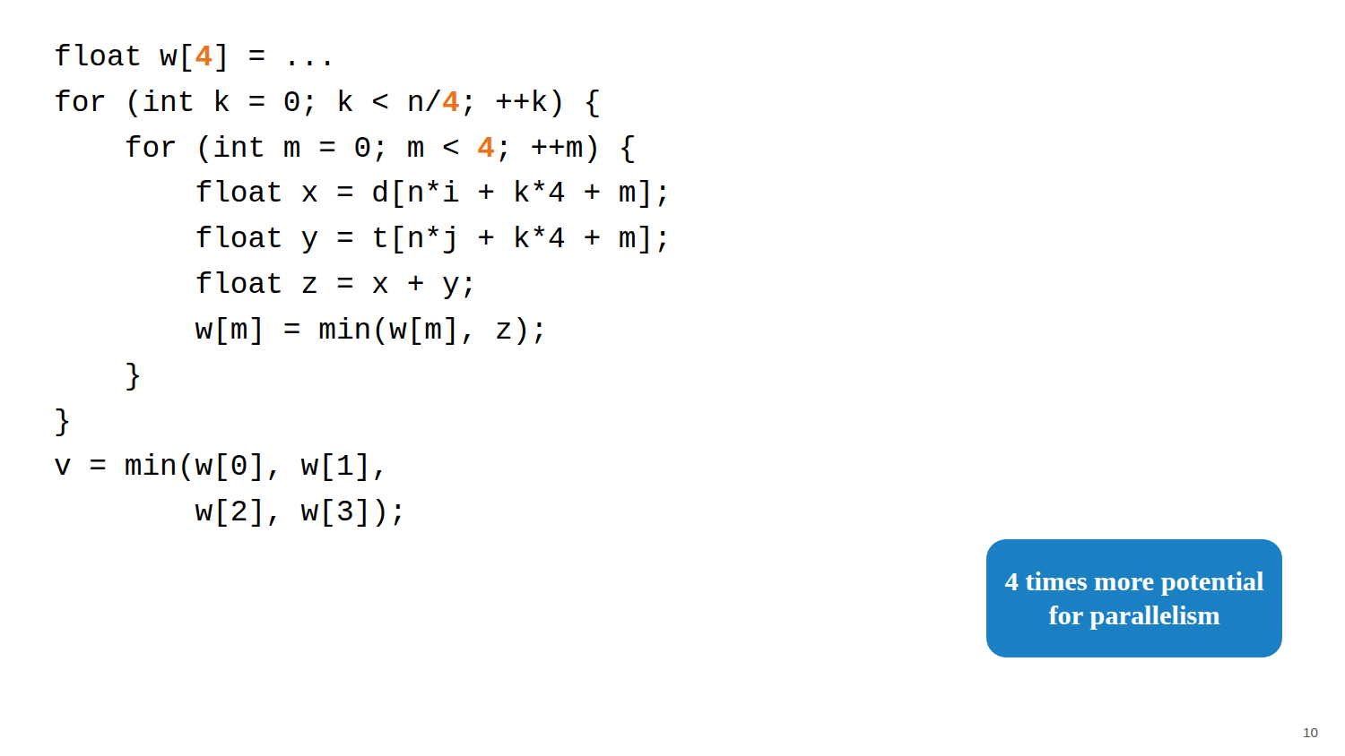float w[4] = ...
for (int k = 0; k < n/4; ++k) {
    for (int m = 0; m < 4; ++m) {
        float x = d[n*i + k*4 + m];
        float y = t[n*j + k*4 + m];
        float z = x + y;
        w[m] = min(w[m], z);
    }
}
v = min(w[0], w[1],
        w[2], w[3]);
4 times more potential for parallelism
10